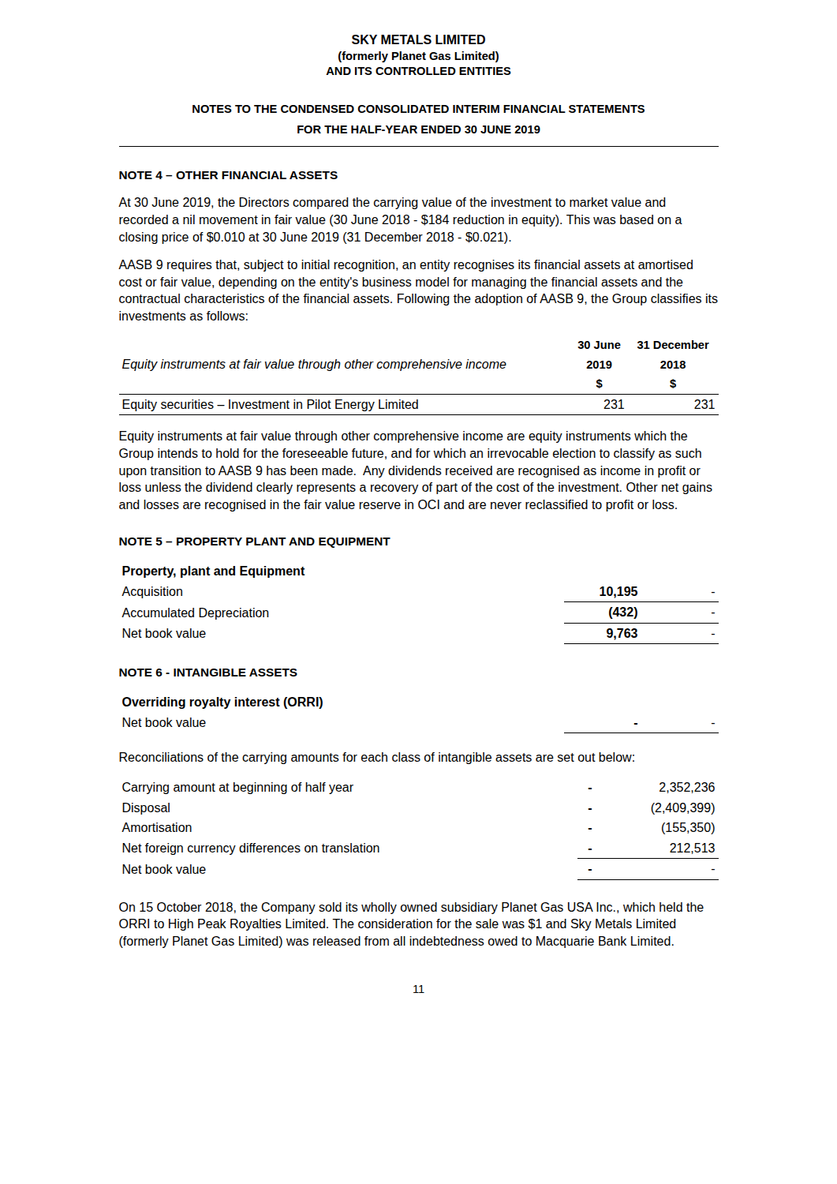SKY METALS LIMITED
(formerly Planet Gas Limited)
AND ITS CONTROLLED ENTITIES
NOTES TO THE CONDENSED CONSOLIDATED INTERIM FINANCIAL STATEMENTS
FOR THE HALF-YEAR ENDED 30 JUNE 2019
NOTE 4 – OTHER FINANCIAL ASSETS
At 30 June 2019, the Directors compared the carrying value of the investment to market value and recorded a nil movement in fair value (30 June 2018 - $184 reduction in equity). This was based on a closing price of $0.010 at 30 June 2019 (31 December 2018 - $0.021).
AASB 9 requires that, subject to initial recognition, an entity recognises its financial assets at amortised cost or fair value, depending on the entity's business model for managing the financial assets and the contractual characteristics of the financial assets. Following the adoption of AASB 9, the Group classifies its investments as follows:
| | 30 June | 31 December |
| Equity instruments at fair value through other comprehensive income | 2019 | 2018 |
| | $ | $ |
| Equity securities – Investment in Pilot Energy Limited | 231 | 231 |
Equity instruments at fair value through other comprehensive income are equity instruments which the Group intends to hold for the foreseeable future, and for which an irrevocable election to classify as such upon transition to AASB 9 has been made. Any dividends received are recognised as income in profit or loss unless the dividend clearly represents a recovery of part of the cost of the investment. Other net gains and losses are recognised in the fair value reserve in OCI and are never reclassified to profit or loss.
NOTE 5 – PROPERTY PLANT AND EQUIPMENT
| Property, plant and Equipment | | |
| Acquisition | 10,195 | - |
| Accumulated Depreciation | (432) | - |
| Net book value | 9,763 | - |
NOTE 6 - INTANGIBLE ASSETS
| Overriding royalty interest (ORRI) | | |
| Net book value | - | - |
Reconciliations of the carrying amounts for each class of intangible assets are set out below:
| Carrying amount at beginning of half year | - | 2,352,236 |
| Disposal | - | (2,409,399) |
| Amortisation | - | (155,350) |
| Net foreign currency differences on translation | - | 212,513 |
| Net book value | - | - |
On 15 October 2018, the Company sold its wholly owned subsidiary Planet Gas USA Inc., which held the ORRI to High Peak Royalties Limited. The consideration for the sale was $1 and Sky Metals Limited (formerly Planet Gas Limited) was released from all indebtedness owed to Macquarie Bank Limited.
11